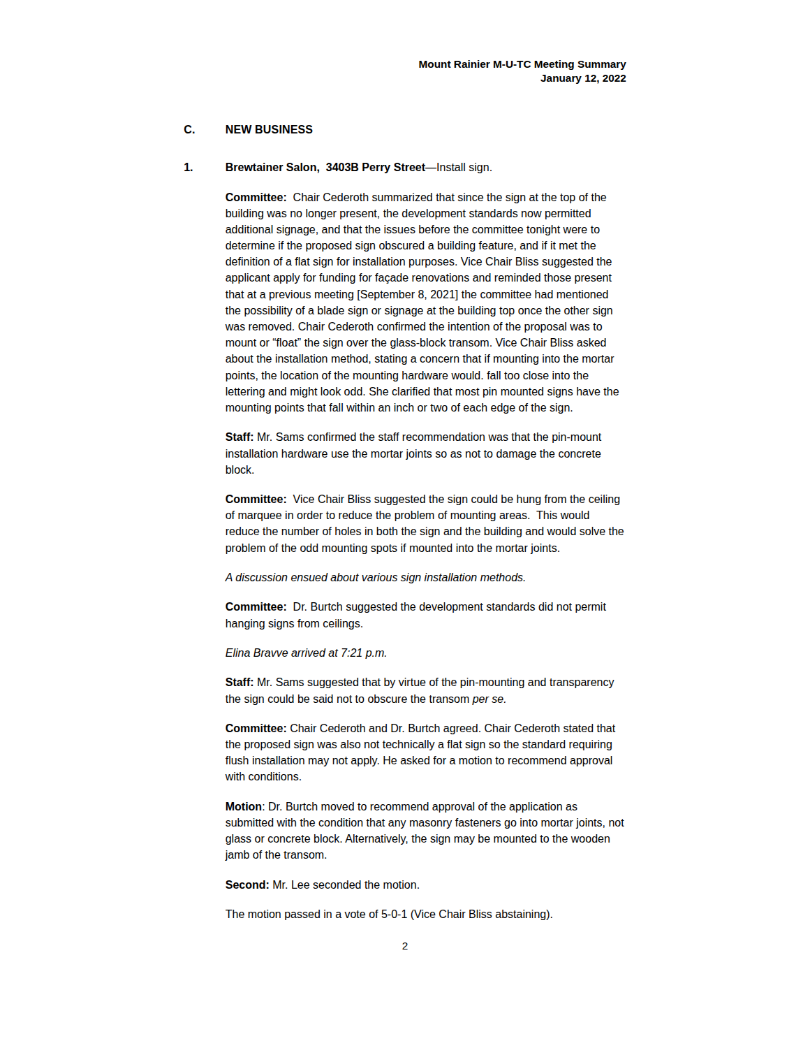Mount Rainier M-U-TC Meeting Summary
January 12, 2022
C. NEW BUSINESS
1. Brewtainer Salon, 3403B Perry Street—Install sign.
Committee: Chair Cederoth summarized that since the sign at the top of the building was no longer present, the development standards now permitted additional signage, and that the issues before the committee tonight were to determine if the proposed sign obscured a building feature, and if it met the definition of a flat sign for installation purposes. Vice Chair Bliss suggested the applicant apply for funding for façade renovations and reminded those present that at a previous meeting [September 8, 2021] the committee had mentioned the possibility of a blade sign or signage at the building top once the other sign was removed. Chair Cederoth confirmed the intention of the proposal was to mount or “float” the sign over the glass-block transom. Vice Chair Bliss asked about the installation method, stating a concern that if mounting into the mortar points, the location of the mounting hardware would. fall too close into the lettering and might look odd. She clarified that most pin mounted signs have the mounting points that fall within an inch or two of each edge of the sign.
Staff: Mr. Sams confirmed the staff recommendation was that the pin-mount installation hardware use the mortar joints so as not to damage the concrete block.
Committee: Vice Chair Bliss suggested the sign could be hung from the ceiling of marquee in order to reduce the problem of mounting areas. This would reduce the number of holes in both the sign and the building and would solve the problem of the odd mounting spots if mounted into the mortar joints.
A discussion ensued about various sign installation methods.
Committee: Dr. Burtch suggested the development standards did not permit hanging signs from ceilings.
Elina Bravve arrived at 7:21 p.m.
Staff: Mr. Sams suggested that by virtue of the pin-mounting and transparency the sign could be said not to obscure the transom per se.
Committee: Chair Cederoth and Dr. Burtch agreed. Chair Cederoth stated that the proposed sign was also not technically a flat sign so the standard requiring flush installation may not apply. He asked for a motion to recommend approval with conditions.
Motion: Dr. Burtch moved to recommend approval of the application as submitted with the condition that any masonry fasteners go into mortar joints, not glass or concrete block. Alternatively, the sign may be mounted to the wooden jamb of the transom.
Second: Mr. Lee seconded the motion.
The motion passed in a vote of 5-0-1 (Vice Chair Bliss abstaining).
2